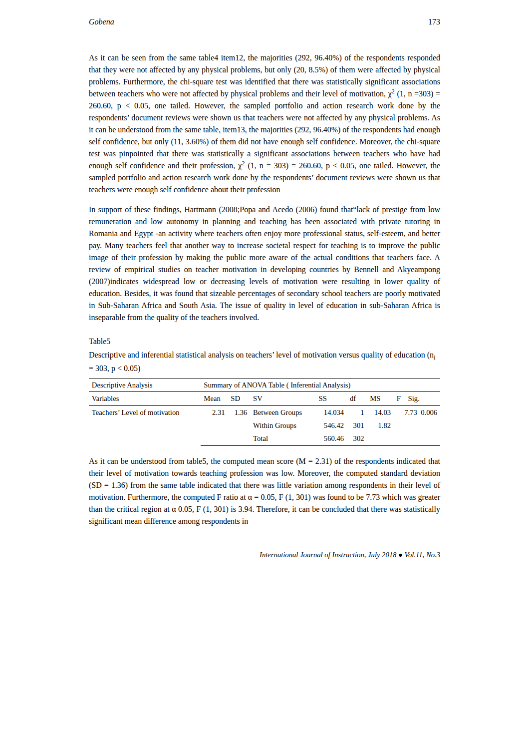Gobena 173
As it can be seen from the same table4 item12, the majorities (292, 96.40%) of the respondents responded that they were not affected by any physical problems, but only (20, 8.5%) of them were affected by physical problems. Furthermore, the chi-square test was identified that there was statistically significant associations between teachers who were not affected by physical problems and their level of motivation, χ2 (1, n =303) = 260.60, p < 0.05, one tailed. However, the sampled portfolio and action research work done by the respondents’ document reviews were shown us that teachers were not affected by any physical problems. As it can be understood from the same table, item13, the majorities (292, 96.40%) of the respondents had enough self confidence, but only (11, 3.60%) of them did not have enough self confidence. Moreover, the chi-square test was pinpointed that there was statistically a significant associations between teachers who have had enough self confidence and their profession, χ2 (1, n = 303) = 260.60, p < 0.05, one tailed. However, the sampled portfolio and action research work done by the respondents’ document reviews were shown us that teachers were enough self confidence about their profession
In support of these findings, Hartmann (2008;Popa and Acedo (2006) found that“lack of prestige from low remuneration and low autonomy in planning and teaching has been associated with private tutoring in Romania and Egypt -an activity where teachers often enjoy more professional status, self-esteem, and better pay. Many teachers feel that another way to increase societal respect for teaching is to improve the public image of their profession by making the public more aware of the actual conditions that teachers face. A review of empirical studies on teacher motivation in developing countries by Bennell and Akyeampong (2007)indicates widespread low or decreasing levels of motivation were resulting in lower quality of education. Besides, it was found that sizeable percentages of secondary school teachers are poorly motivated in Sub-Saharan Africa and South Asia. The issue of quality in level of education in sub-Saharan Africa is inseparable from the quality of the teachers involved.
Table5
Descriptive and inferential statistical analysis on teachers’ level of motivation versus quality of education (ni = 303, p < 0.05)
| Descriptive Analysis | Summary of ANOVA Table ( Inferential Analysis) |
| --- | --- |
| Variables | Mean | SD | SV | SS | df | MS | F Sig. |
| Teachers’ Level of motivation | 2.31 | 1.36 | Between Groups | 14.034 | 1 | 14.03 | 7.73 0.006 |
| | | Within Groups | 546.42 | 301 | 1.82 | |
| | | Total | 560.46 | 302 | | |
As it can be understood from table5, the computed mean score (M = 2.31) of the respondents indicated that their level of motivation towards teaching profession was low. Moreover, the computed standard deviation (SD = 1.36) from the same table indicated that there was little variation among respondents in their level of motivation. Furthermore, the computed F ratio at α = 0.05, F (1, 301) was found to be 7.73 which was greater than the critical region at α 0.05, F (1, 301) is 3.94. Therefore, it can be concluded that there was statistically significant mean difference among respondents in
International Journal of Instruction, July 2018 ● Vol.11, No.3